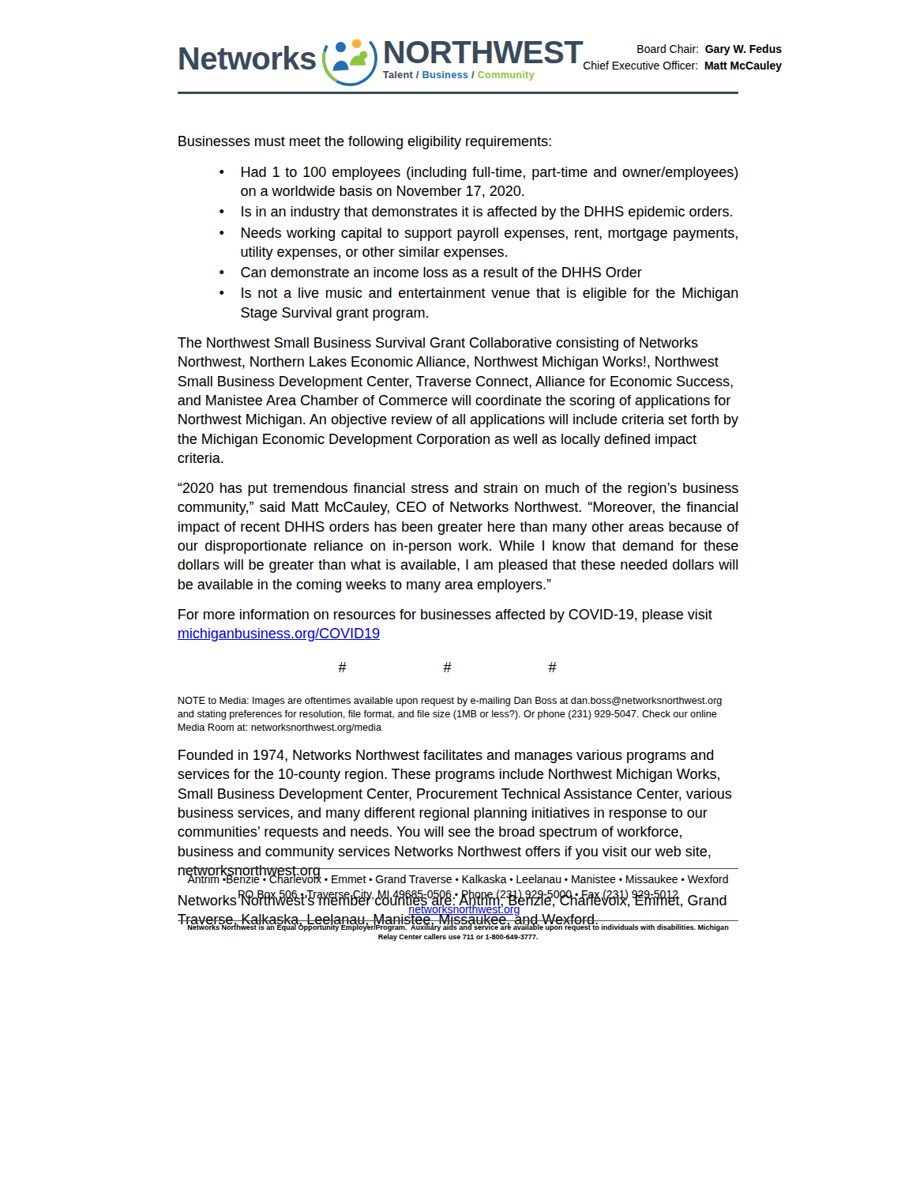Networks
NORTHWEST
Talent / Business / Community
Board Chair: Gary W. Fedus
Chief Executive Officer: Matt McCauley
Businesses must meet the following eligibility requirements:
Had 1 to 100 employees (including full-time, part-time and owner/employees) on a worldwide basis on November 17, 2020.
Is in an industry that demonstrates it is affected by the DHHS epidemic orders.
Needs working capital to support payroll expenses, rent, mortgage payments, utility expenses, or other similar expenses.
Can demonstrate an income loss as a result of the DHHS Order
Is not a live music and entertainment venue that is eligible for the Michigan Stage Survival grant program.
The Northwest Small Business Survival Grant Collaborative consisting of Networks Northwest, Northern Lakes Economic Alliance, Northwest Michigan Works!, Northwest Small Business Development Center, Traverse Connect, Alliance for Economic Success, and Manistee Area Chamber of Commerce will coordinate the scoring of applications for Northwest Michigan. An objective review of all applications will include criteria set forth by the Michigan Economic Development Corporation as well as locally defined impact criteria.
“2020 has put tremendous financial stress and strain on much of the region’s business community,” said Matt McCauley, CEO of Networks Northwest. “Moreover, the financial impact of recent DHHS orders has been greater here than many other areas because of our disproportionate reliance on in-person work. While I know that demand for these dollars will be greater than what is available, I am pleased that these needed dollars will be available in the coming weeks to many area employers.”
For more information on resources for businesses affected by COVID-19, please visit michiganbusiness.org/COVID19
# # #
NOTE to Media: Images are oftentimes available upon request by e-mailing Dan Boss at dan.boss@networksnorthwest.org and stating preferences for resolution, file format, and file size (1MB or less?). Or phone (231) 929-5047. Check our online Media Room at: networksnorthwest.org/media
Founded in 1974, Networks Northwest facilitates and manages various programs and services for the 10-county region. These programs include Northwest Michigan Works, Small Business Development Center, Procurement Technical Assistance Center, various business services, and many different regional planning initiatives in response to our communities’ requests and needs. You will see the broad spectrum of workforce, business and community services Networks Northwest offers if you visit our web site, networksnorthwest.org
Networks Northwest's member counties are: Antrim, Benzie, Charlevoix, Emmet, Grand Traverse, Kalkaska, Leelanau, Manistee, Missaukee, and Wexford.
Antrim •Benzie • Charlevoix • Emmet • Grand Traverse • Kalkaska • Leelanau • Manistee • Missaukee • Wexford
PO Box 506 • Traverse City, MI 49685-0506 • Phone (231) 929-5000 • Fax (231) 929-5012 networksnorthwest.org
Networks Northwest is an Equal Opportunity Employer/Program. Auxiliary aids and service are available upon request to individuals with disabilities. Michigan Relay Center callers use 711 or 1-800-649-3777.